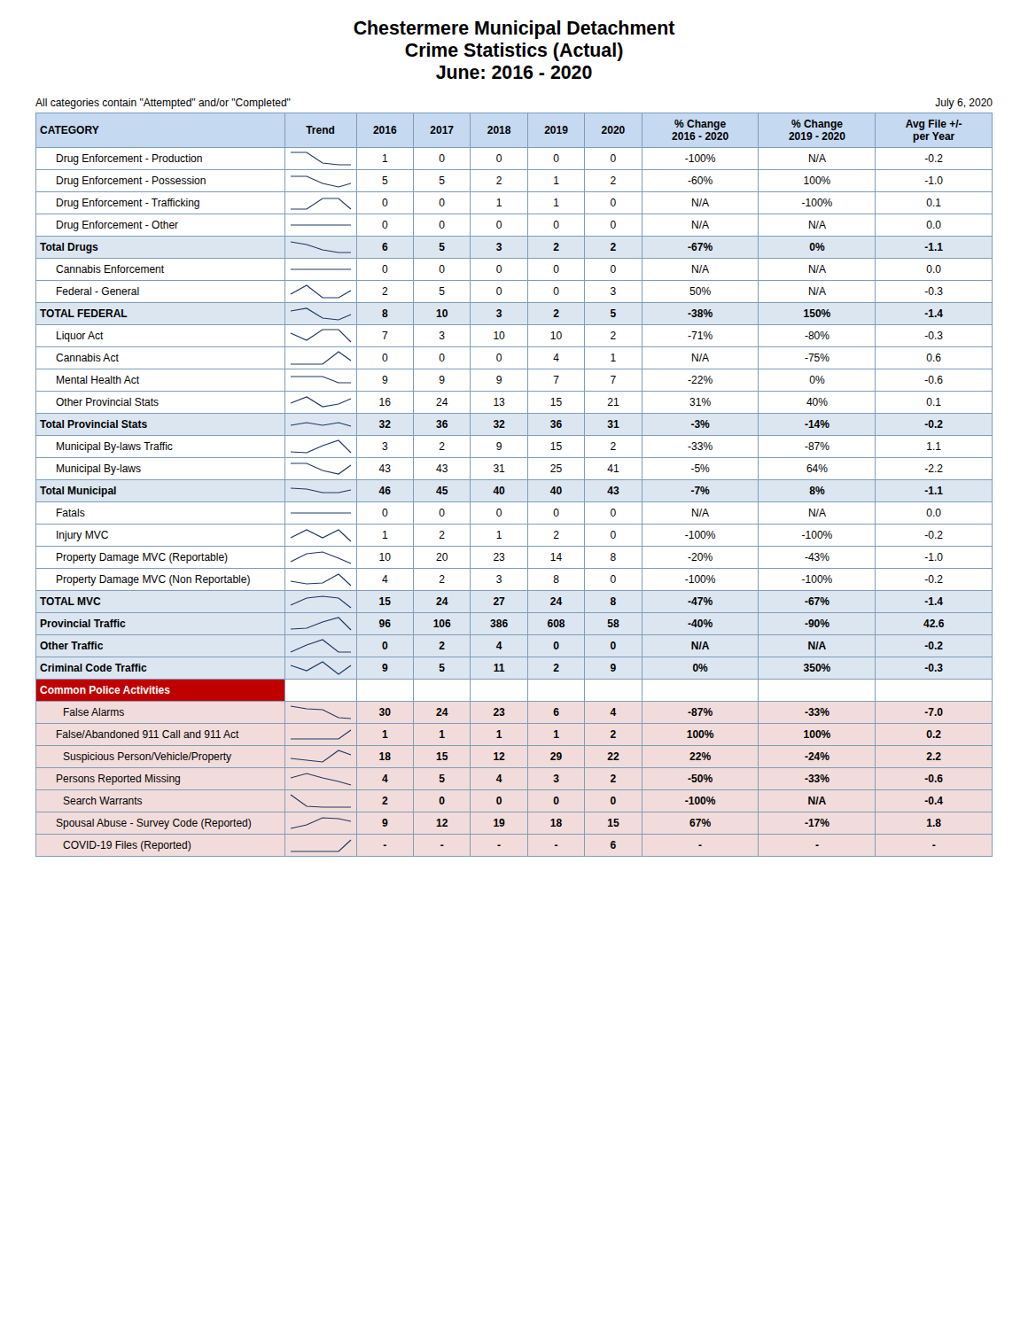Chestermere Municipal Detachment
Crime Statistics (Actual)
June: 2016 - 2020
All categories contain "Attempted" and/or "Completed" July 6, 2020
| CATEGORY | Trend | 2016 | 2017 | 2018 | 2019 | 2020 | % Change 2016 - 2020 | % Change 2019 - 2020 | Avg File +/- per Year |
| --- | --- | --- | --- | --- | --- | --- | --- | --- | --- |
| Drug Enforcement - Production | | 1 | 0 | 0 | 0 | 0 | -100% | N/A | -0.2 |
| Drug Enforcement - Possession | | 5 | 5 | 2 | 1 | 2 | -60% | 100% | -1.0 |
| Drug Enforcement - Trafficking | | 0 | 0 | 1 | 1 | 0 | N/A | -100% | 0.1 |
| Drug Enforcement - Other | | 0 | 0 | 0 | 0 | 0 | N/A | N/A | 0.0 |
| Total Drugs | | 6 | 5 | 3 | 2 | 2 | -67% | 0% | -1.1 |
| Cannabis Enforcement | | 0 | 0 | 0 | 0 | 0 | N/A | N/A | 0.0 |
| Federal - General | | 2 | 5 | 0 | 0 | 3 | 50% | N/A | -0.3 |
| TOTAL FEDERAL | | 8 | 10 | 3 | 2 | 5 | -38% | 150% | -1.4 |
| Liquor Act | | 7 | 3 | 10 | 10 | 2 | -71% | -80% | -0.3 |
| Cannabis Act | | 0 | 0 | 0 | 4 | 1 | N/A | -75% | 0.6 |
| Mental Health Act | | 9 | 9 | 9 | 7 | 7 | -22% | 0% | -0.6 |
| Other Provincial Stats | | 16 | 24 | 13 | 15 | 21 | 31% | 40% | 0.1 |
| Total Provincial Stats | | 32 | 36 | 32 | 36 | 31 | -3% | -14% | -0.2 |
| Municipal By-laws Traffic | | 3 | 2 | 9 | 15 | 2 | -33% | -87% | 1.1 |
| Municipal By-laws | | 43 | 43 | 31 | 25 | 41 | -5% | 64% | -2.2 |
| Total Municipal | | 46 | 45 | 40 | 40 | 43 | -7% | 8% | -1.1 |
| Fatals | | 0 | 0 | 0 | 0 | 0 | N/A | N/A | 0.0 |
| Injury MVC | | 1 | 2 | 1 | 2 | 0 | -100% | -100% | -0.2 |
| Property Damage MVC (Reportable) | | 10 | 20 | 23 | 14 | 8 | -20% | -43% | -1.0 |
| Property Damage MVC (Non Reportable) | | 4 | 2 | 3 | 8 | 0 | -100% | -100% | -0.2 |
| TOTAL MVC | | 15 | 24 | 27 | 24 | 8 | -47% | -67% | -1.4 |
| Provincial Traffic | | 96 | 106 | 386 | 608 | 58 | -40% | -90% | 42.6 |
| Other Traffic | | 0 | 2 | 4 | 0 | 0 | N/A | N/A | -0.2 |
| Criminal Code Traffic | | 9 | 5 | 11 | 2 | 9 | 0% | 350% | -0.3 |
| Common Police Activities | | | | | | | | | |
| False Alarms | | 30 | 24 | 23 | 6 | 4 | -87% | -33% | -7.0 |
| False/Abandoned 911 Call and 911 Act | | 1 | 1 | 1 | 1 | 2 | 100% | 100% | 0.2 |
| Suspicious Person/Vehicle/Property | | 18 | 15 | 12 | 29 | 22 | 22% | -24% | 2.2 |
| Persons Reported Missing | | 4 | 5 | 4 | 3 | 2 | -50% | -33% | -0.6 |
| Search Warrants | | 2 | 0 | 0 | 0 | 0 | -100% | N/A | -0.4 |
| Spousal Abuse - Survey Code (Reported) | | 9 | 12 | 19 | 18 | 15 | 67% | -17% | 1.8 |
| COVID-19 Files (Reported) | | - | - | - | - | 6 | - | - | - |